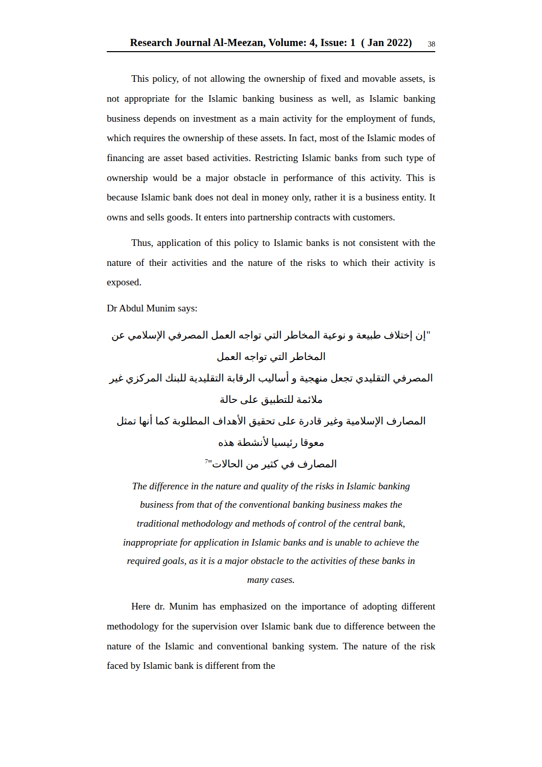Research Journal Al-Meezan, Volume: 4, Issue: 1 ( Jan 2022)
38
This policy, of not allowing the ownership of fixed and movable assets, is not appropriate for the Islamic banking business as well, as Islamic banking business depends on investment as a main activity for the employment of funds, which requires the ownership of these assets. In fact, most of the Islamic modes of financing are asset based activities. Restricting Islamic banks from such type of ownership would be a major obstacle in performance of this activity. This is because Islamic bank does not deal in money only, rather it is a business entity. It owns and sells goods. It enters into partnership contracts with customers.
Thus, application of this policy to Islamic banks is not consistent with the nature of their activities and the nature of the risks to which their activity is exposed.
Dr Abdul Munim says:
"إن إختلاف طبيعة و نوعية المخاطر التي تواجه العمل المصرفي الإسلامي عن المخاطر التي تواجه العمل
المصرفي التقليدي تجعل منهجية و أساليب الرقابة التقليدية للبنك المركزي غير ملائمة للتطبيق على حالة
المصارف الإسلامية وغير قادرة على تحقيق الأهداف المطلوبة كما أنها تمثل معوقا رئيسيا لأنشطة هذه
المصارف في كثير من الحالات"7
The difference in the nature and quality of the risks in Islamic banking
business from that of the conventional banking business makes the
traditional methodology and methods of control of the central bank,
inappropriate for application in Islamic banks and is unable to achieve the
required goals, as it is a major obstacle to the activities of these banks in
many cases.
Here dr. Munim has emphasized on the importance of adopting different methodology for the supervision over Islamic bank due to difference between the nature of the Islamic and conventional banking system. The nature of the risk faced by Islamic bank is different from the